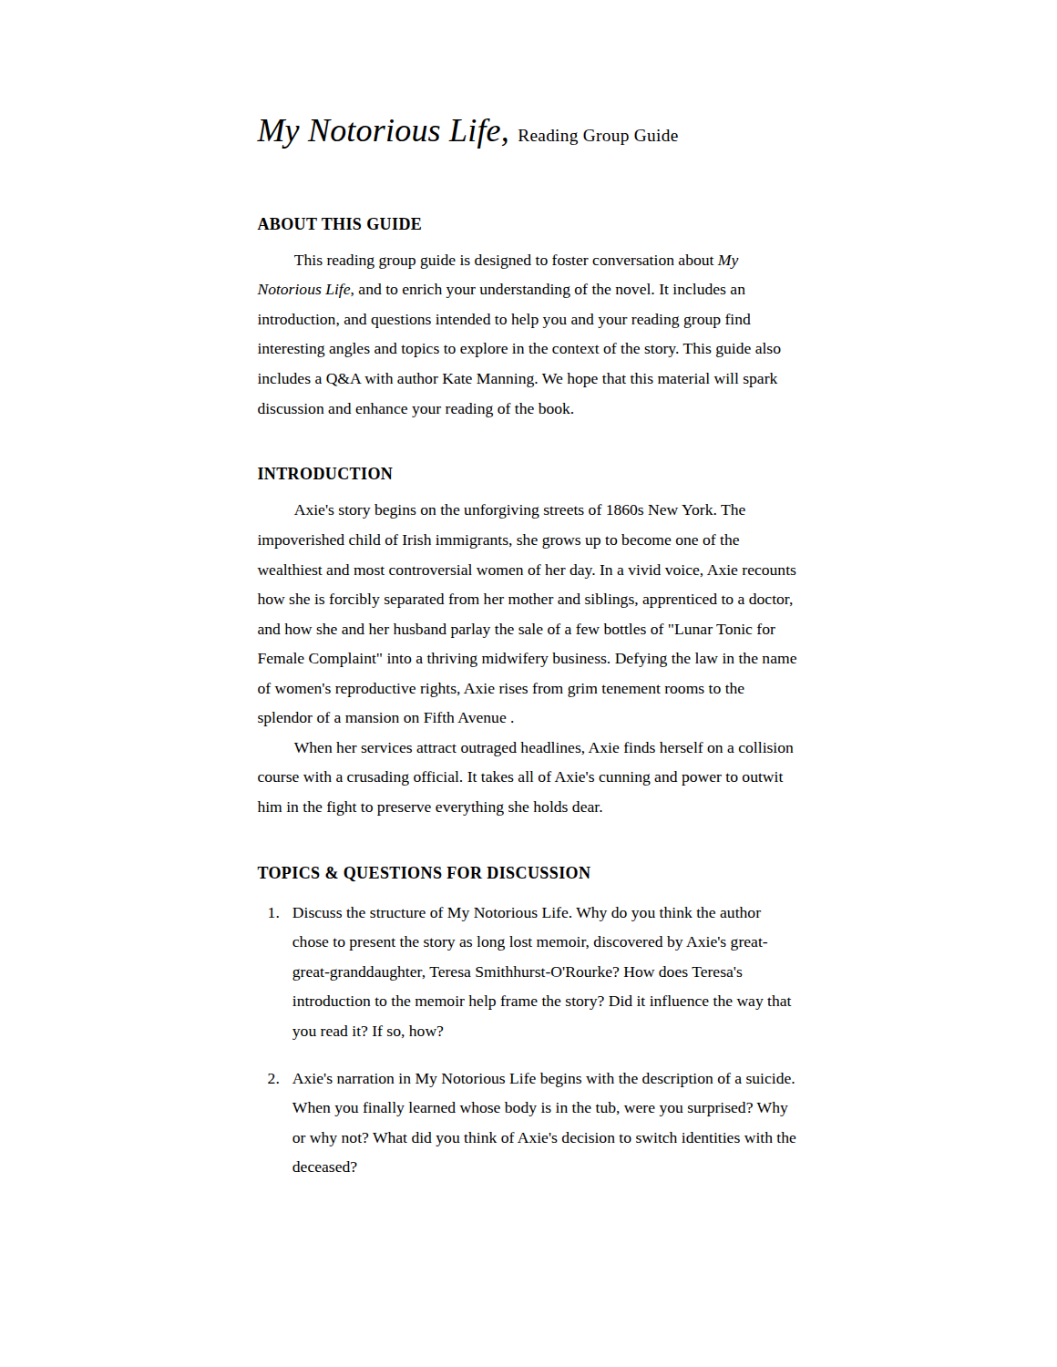My Notorious Life, Reading Group Guide
ABOUT THIS GUIDE
This reading group guide is designed to foster conversation about My Notorious Life, and to enrich your understanding of the novel. It includes an introduction, and questions intended to help you and your reading group find interesting angles and topics to explore in the context of the story. This guide also includes a Q&A with author Kate Manning. We hope that this material will spark discussion and enhance your reading of the book.
INTRODUCTION
Axie's story begins on the unforgiving streets of 1860s New York. The impoverished child of Irish immigrants, she grows up to become one of the wealthiest and most controversial women of her day. In a vivid voice, Axie recounts how she is forcibly separated from her mother and siblings, apprenticed to a doctor, and how she and her husband parlay the sale of a few bottles of "Lunar Tonic for Female Complaint" into a thriving midwifery business. Defying the law in the name of women's reproductive rights, Axie rises from grim tenement rooms to the splendor of a mansion on Fifth Avenue .
When her services attract outraged headlines, Axie finds herself on a collision course with a crusading official. It takes all of Axie's cunning and power to outwit him in the fight to preserve everything she holds dear.
TOPICS & QUESTIONS FOR DISCUSSION
Discuss the structure of My Notorious Life. Why do you think the author chose to present the story as long lost memoir, discovered by Axie's great-great-granddaughter, Teresa Smithhurst-O'Rourke? How does Teresa's introduction to the memoir help frame the story? Did it influence the way that you read it? If so, how?
Axie's narration in My Notorious Life begins with the description of a suicide. When you finally learned whose body is in the tub, were you surprised? Why or why not? What did you think of Axie's decision to switch identities with the deceased?